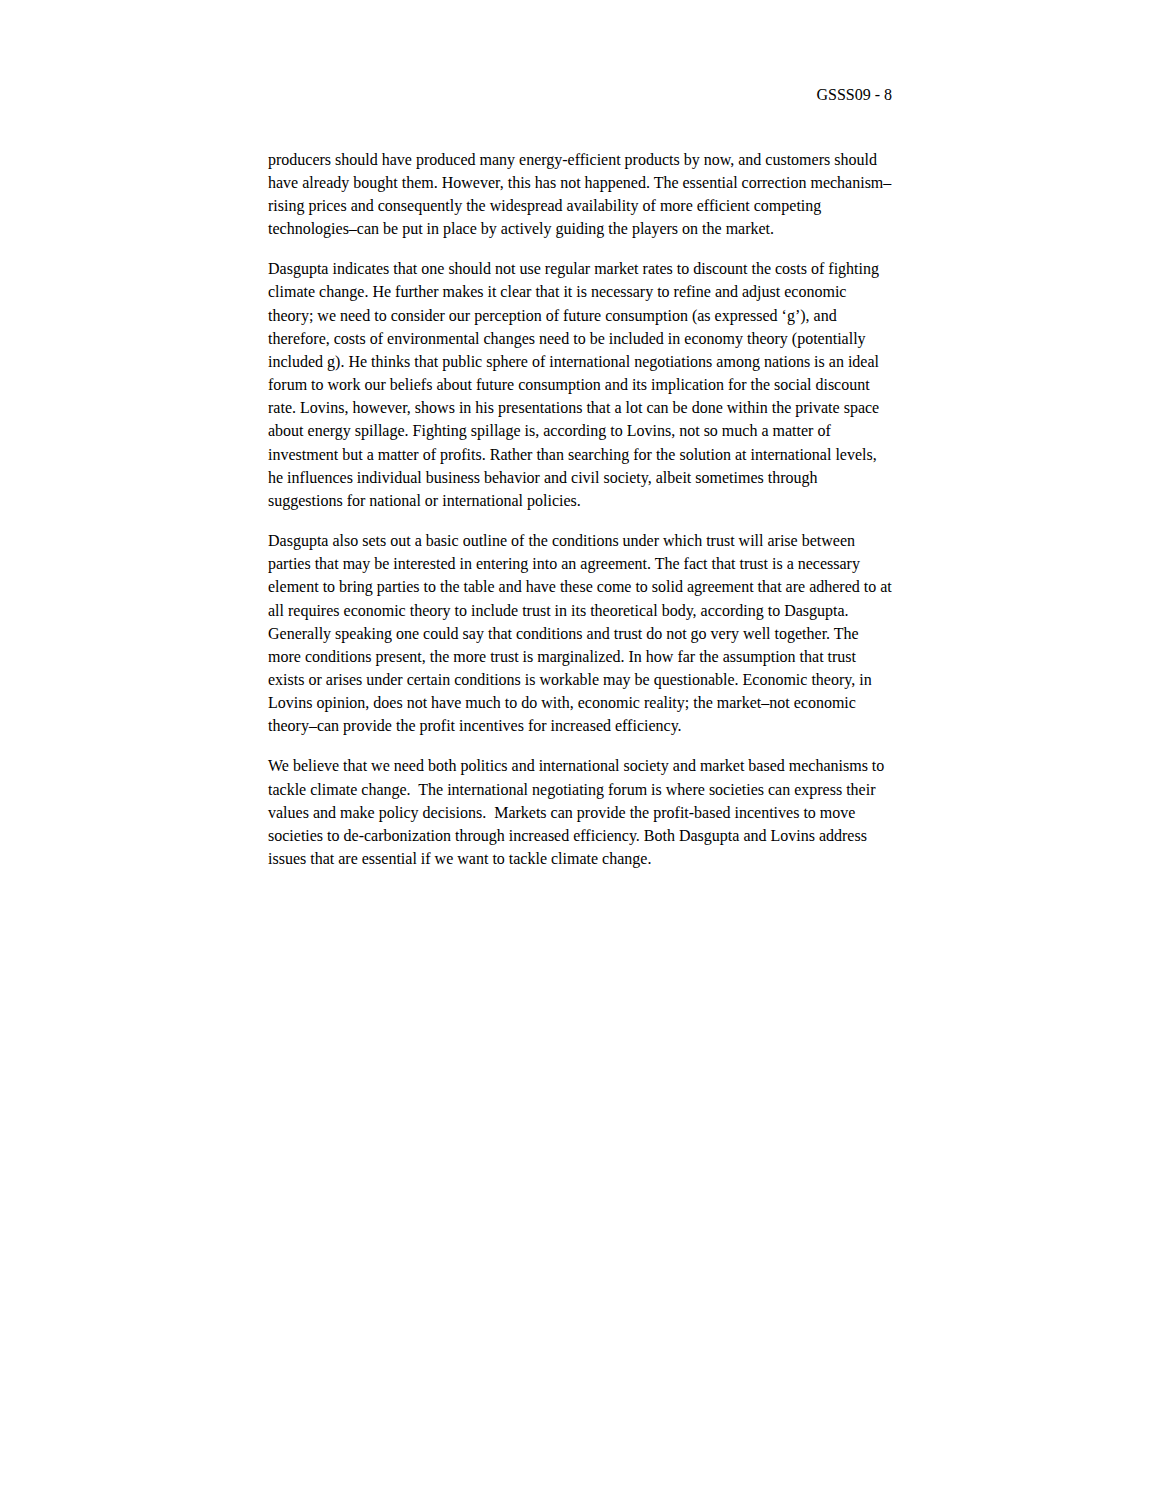GSSS09 - 8
producers should have produced many energy-efficient products by now, and customers should have already bought them. However, this has not happened. The essential correction mechanism–rising prices and consequently the widespread availability of more efficient competing technologies–can be put in place by actively guiding the players on the market.
Dasgupta indicates that one should not use regular market rates to discount the costs of fighting climate change. He further makes it clear that it is necessary to refine and adjust economic theory; we need to consider our perception of future consumption (as expressed ‘g’), and therefore, costs of environmental changes need to be included in economy theory (potentially included g). He thinks that public sphere of international negotiations among nations is an ideal forum to work our beliefs about future consumption and its implication for the social discount rate. Lovins, however, shows in his presentations that a lot can be done within the private space about energy spillage. Fighting spillage is, according to Lovins, not so much a matter of investment but a matter of profits. Rather than searching for the solution at international levels, he influences individual business behavior and civil society, albeit sometimes through suggestions for national or international policies.
Dasgupta also sets out a basic outline of the conditions under which trust will arise between parties that may be interested in entering into an agreement. The fact that trust is a necessary element to bring parties to the table and have these come to solid agreement that are adhered to at all requires economic theory to include trust in its theoretical body, according to Dasgupta. Generally speaking one could say that conditions and trust do not go very well together. The more conditions present, the more trust is marginalized. In how far the assumption that trust exists or arises under certain conditions is workable may be questionable. Economic theory, in Lovins opinion, does not have much to do with, economic reality; the market–not economic theory–can provide the profit incentives for increased efficiency.
We believe that we need both politics and international society and market based mechanisms to tackle climate change. The international negotiating forum is where societies can express their values and make policy decisions. Markets can provide the profit-based incentives to move societies to de-carbonization through increased efficiency. Both Dasgupta and Lovins address issues that are essential if we want to tackle climate change.